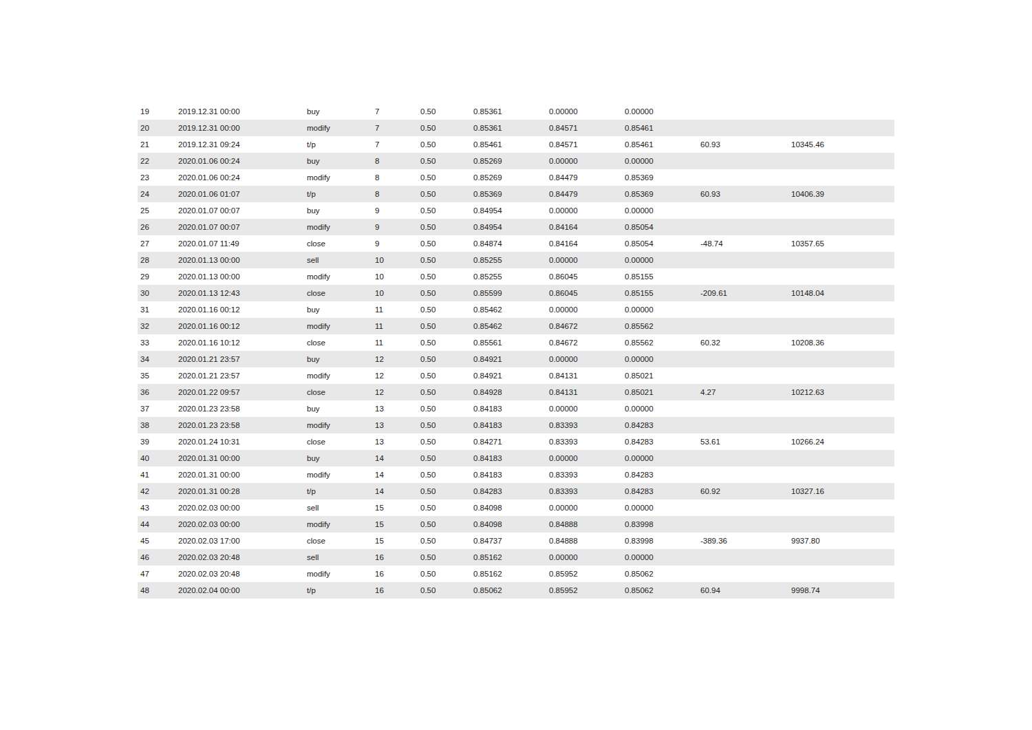| 19 | 2019.12.31 00:00 | buy | 7 | 0.50 | 0.85361 | 0.00000 | 0.00000 | | |
| 20 | 2019.12.31 00:00 | modify | 7 | 0.50 | 0.85361 | 0.84571 | 0.85461 | | |
| 21 | 2019.12.31 09:24 | t/p | 7 | 0.50 | 0.85461 | 0.84571 | 0.85461 | 60.93 | 10345.46 |
| 22 | 2020.01.06 00:24 | buy | 8 | 0.50 | 0.85269 | 0.00000 | 0.00000 | | |
| 23 | 2020.01.06 00:24 | modify | 8 | 0.50 | 0.85269 | 0.84479 | 0.85369 | | |
| 24 | 2020.01.06 01:07 | t/p | 8 | 0.50 | 0.85369 | 0.84479 | 0.85369 | 60.93 | 10406.39 |
| 25 | 2020.01.07 00:07 | buy | 9 | 0.50 | 0.84954 | 0.00000 | 0.00000 | | |
| 26 | 2020.01.07 00:07 | modify | 9 | 0.50 | 0.84954 | 0.84164 | 0.85054 | | |
| 27 | 2020.01.07 11:49 | close | 9 | 0.50 | 0.84874 | 0.84164 | 0.85054 | -48.74 | 10357.65 |
| 28 | 2020.01.13 00:00 | sell | 10 | 0.50 | 0.85255 | 0.00000 | 0.00000 | | |
| 29 | 2020.01.13 00:00 | modify | 10 | 0.50 | 0.85255 | 0.86045 | 0.85155 | | |
| 30 | 2020.01.13 12:43 | close | 10 | 0.50 | 0.85599 | 0.86045 | 0.85155 | -209.61 | 10148.04 |
| 31 | 2020.01.16 00:12 | buy | 11 | 0.50 | 0.85462 | 0.00000 | 0.00000 | | |
| 32 | 2020.01.16 00:12 | modify | 11 | 0.50 | 0.85462 | 0.84672 | 0.85562 | | |
| 33 | 2020.01.16 10:12 | close | 11 | 0.50 | 0.85561 | 0.84672 | 0.85562 | 60.32 | 10208.36 |
| 34 | 2020.01.21 23:57 | buy | 12 | 0.50 | 0.84921 | 0.00000 | 0.00000 | | |
| 35 | 2020.01.21 23:57 | modify | 12 | 0.50 | 0.84921 | 0.84131 | 0.85021 | | |
| 36 | 2020.01.22 09:57 | close | 12 | 0.50 | 0.84928 | 0.84131 | 0.85021 | 4.27 | 10212.63 |
| 37 | 2020.01.23 23:58 | buy | 13 | 0.50 | 0.84183 | 0.00000 | 0.00000 | | |
| 38 | 2020.01.23 23:58 | modify | 13 | 0.50 | 0.84183 | 0.83393 | 0.84283 | | |
| 39 | 2020.01.24 10:31 | close | 13 | 0.50 | 0.84271 | 0.83393 | 0.84283 | 53.61 | 10266.24 |
| 40 | 2020.01.31 00:00 | buy | 14 | 0.50 | 0.84183 | 0.00000 | 0.00000 | | |
| 41 | 2020.01.31 00:00 | modify | 14 | 0.50 | 0.84183 | 0.83393 | 0.84283 | | |
| 42 | 2020.01.31 00:28 | t/p | 14 | 0.50 | 0.84283 | 0.83393 | 0.84283 | 60.92 | 10327.16 |
| 43 | 2020.02.03 00:00 | sell | 15 | 0.50 | 0.84098 | 0.00000 | 0.00000 | | |
| 44 | 2020.02.03 00:00 | modify | 15 | 0.50 | 0.84098 | 0.84888 | 0.83998 | | |
| 45 | 2020.02.03 17:00 | close | 15 | 0.50 | 0.84737 | 0.84888 | 0.83998 | -389.36 | 9937.80 |
| 46 | 2020.02.03 20:48 | sell | 16 | 0.50 | 0.85162 | 0.00000 | 0.00000 | | |
| 47 | 2020.02.03 20:48 | modify | 16 | 0.50 | 0.85162 | 0.85952 | 0.85062 | | |
| 48 | 2020.02.04 00:00 | t/p | 16 | 0.50 | 0.85062 | 0.85952 | 0.85062 | 60.94 | 9998.74 |